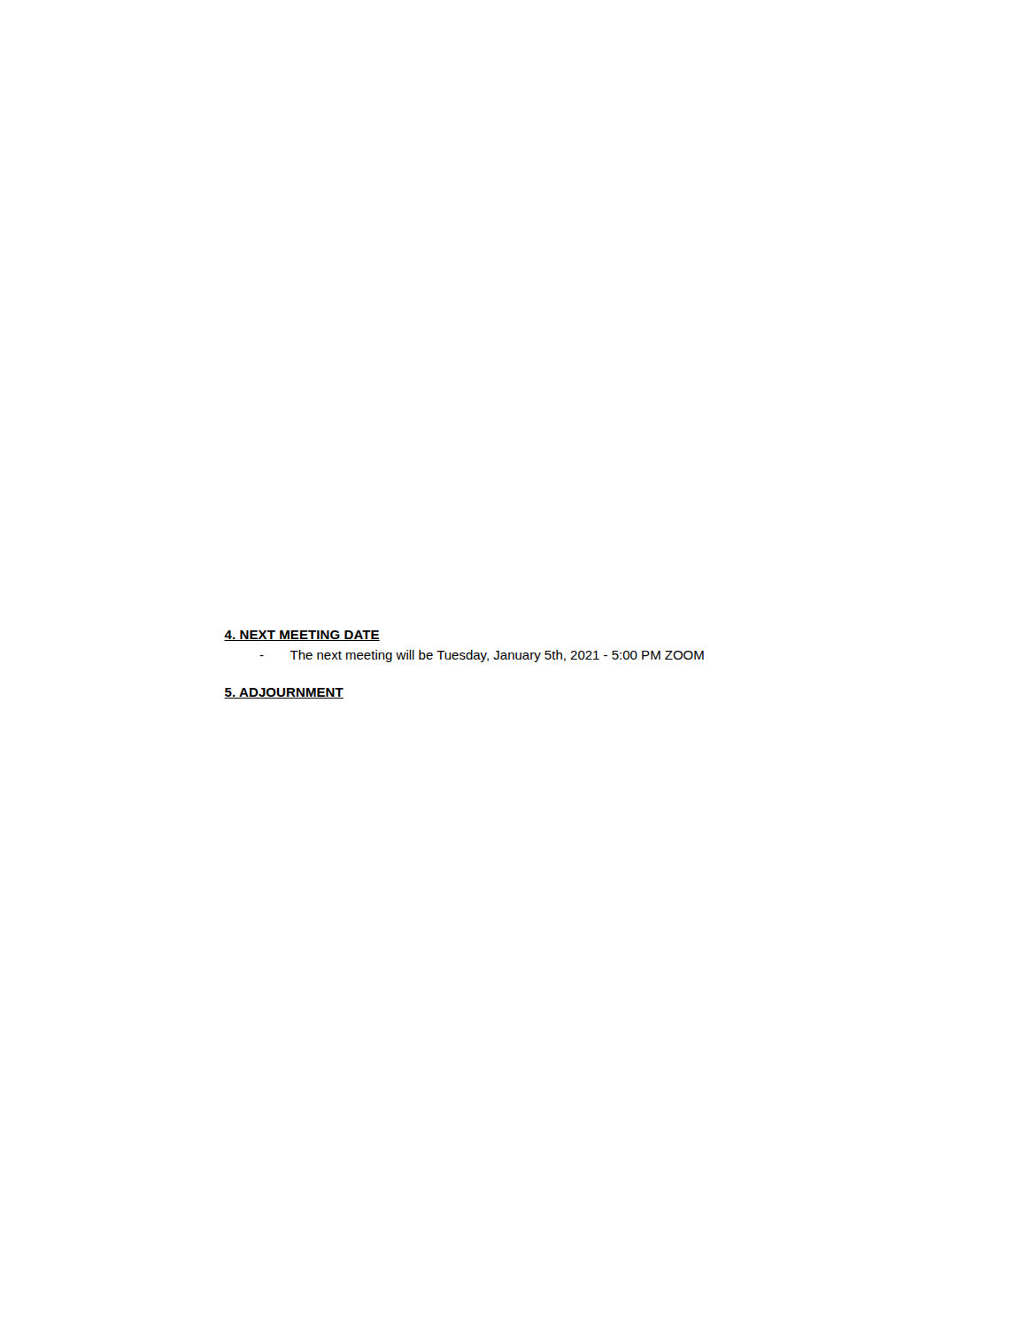4. NEXT MEETING DATE
The next meeting will be Tuesday, January 5th, 2021 - 5:00 PM ZOOM
5. ADJOURNMENT